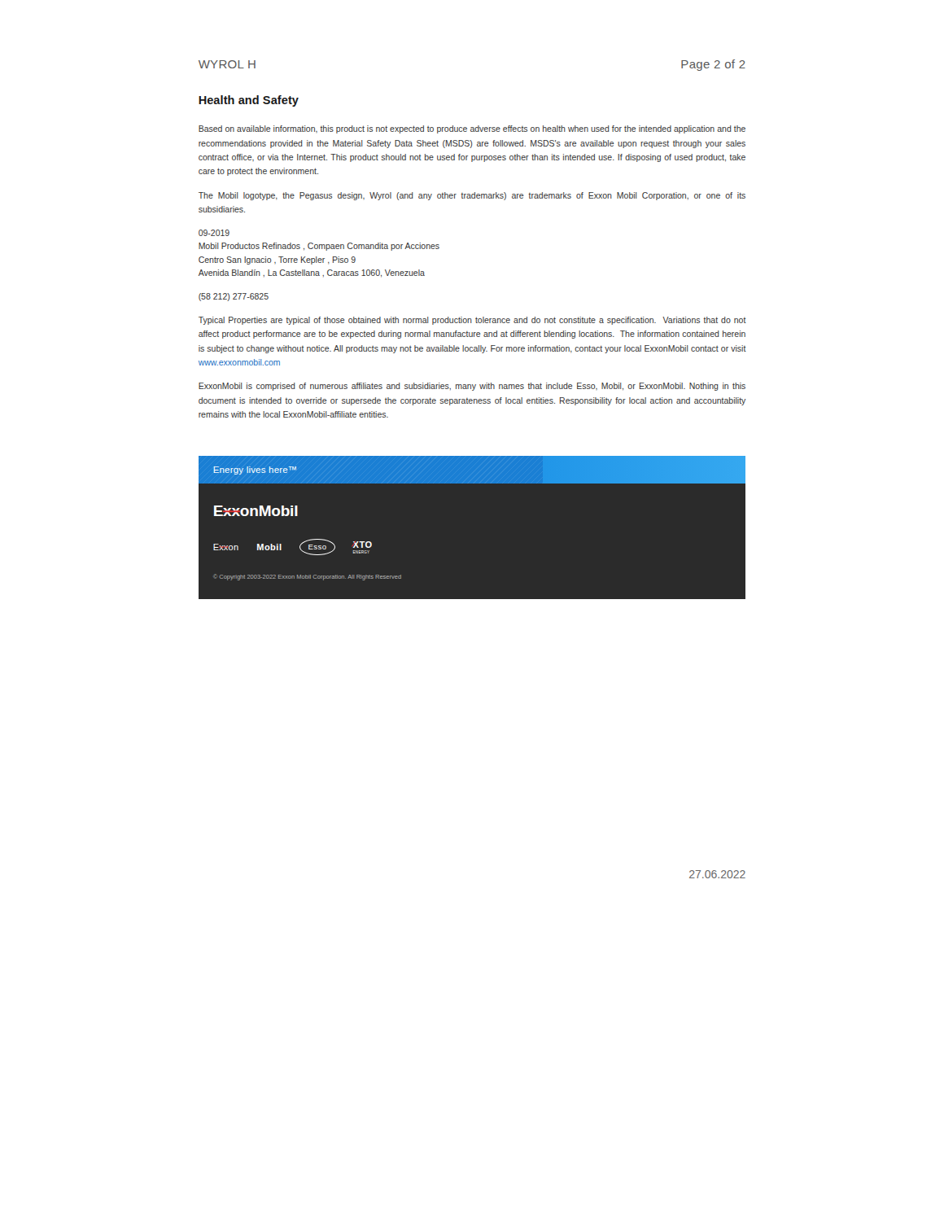WYROL H
Page 2 of 2
Health and Safety
Based on available information, this product is not expected to produce adverse effects on health when used for the intended application and the recommendations provided in the Material Safety Data Sheet (MSDS) are followed. MSDS's are available upon request through your sales contract office, or via the Internet. This product should not be used for purposes other than its intended use. If disposing of used product, take care to protect the environment.
The Mobil logotype, the Pegasus design, Wyrol (and any other trademarks) are trademarks of Exxon Mobil Corporation, or one of its subsidiaries.
09-2019
Mobil Productos Refinados , Compaen Comandita por Acciones
Centro San Ignacio , Torre Kepler , Piso 9
Avenida Blandín , La Castellana , Caracas 1060, Venezuela
(58 212) 277-6825
Typical Properties are typical of those obtained with normal production tolerance and do not constitute a specification. Variations that do not affect product performance are to be expected during normal manufacture and at different blending locations. The information contained herein is subject to change without notice. All products may not be available locally. For more information, contact your local ExxonMobil contact or visit www.exxonmobil.com
ExxonMobil is comprised of numerous affiliates and subsidiaries, many with names that include Esso, Mobil, or ExxonMobil. Nothing in this document is intended to override or supersede the corporate separateness of local entities. Responsibility for local action and accountability remains with the local ExxonMobil-affiliate entities.
Energy lives here™
ExxonMobil
Exxon
Mobil
Esso
/XTOENERGY
© Copyright 2003-2022 Exxon Mobil Corporation. All Rights Reserved
27.06.2022